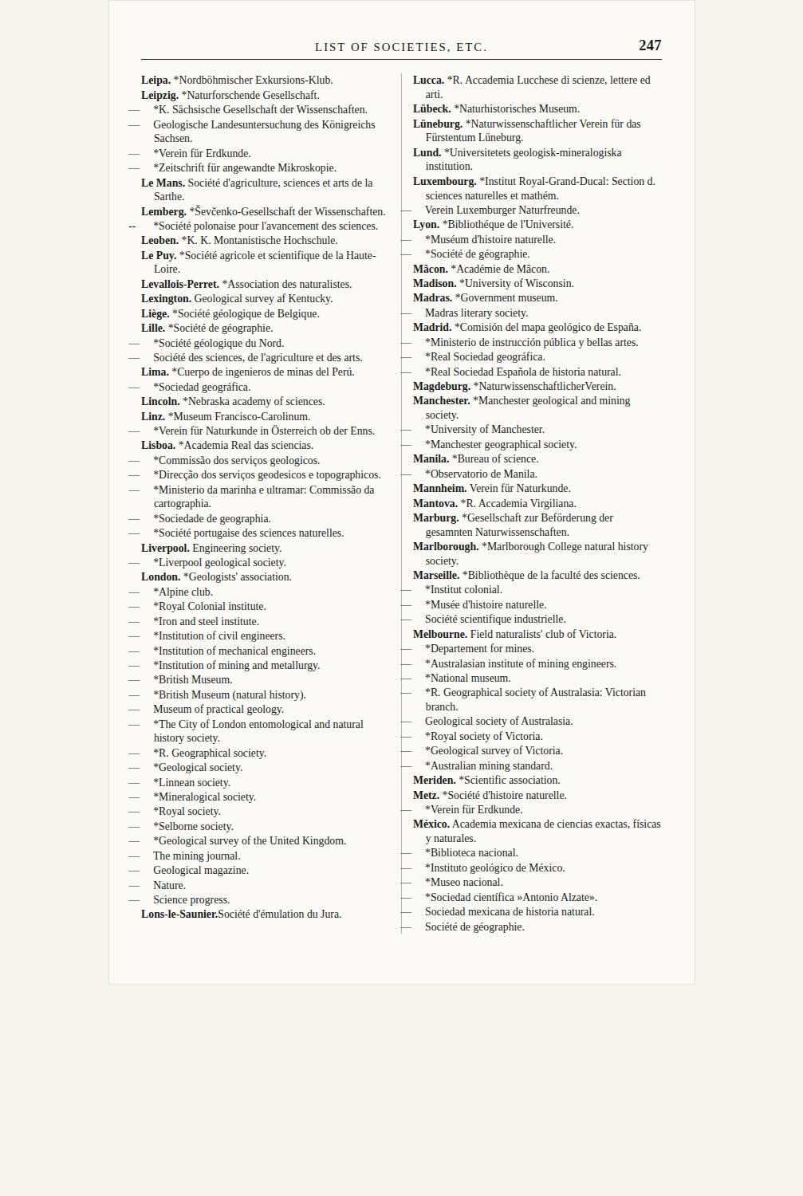List of Societies, etc.
247
Leipa. *Nordböhmischer Exkursions-Klub.
Leipzig. *Naturforschende Gesellschaft.
— *K. Sächsische Gesellschaft der Wissenschaften.
— Geologische Landesuntersuchung des Königreichs Sachsen.
— *Verein für Erdkunde.
— *Zeitschrift für angewandte Mikroskopie.
Le Mans. Société d'agriculture, sciences et arts de la Sarthe.
Lemberg. *Ševčenko-Gesellschaft der Wissenschaften.
-- *Société polonaise pour l'avancement des sciences.
Leoben. *K. K. Montanistische Hochschule.
Le Puy. *Société agricole et scientifique de la Haute-Loire.
Levallois-Perret. *Association des naturalistes.
Lexington. Geological survey af Kentucky.
Liège. *Société géologique de Belgique.
Lille. *Société de géographie.
— *Société géologique du Nord.
— Société des sciences, de l'agriculture et des arts.
Lima. *Cuerpo de ingenieros de minas del Perú.
— *Sociedad geográfica.
Lincoln. *Nebraska academy of sciences.
Linz. *Museum Francisco-Carolinum.
— *Verein für Naturkunde in Österreich ob der Enns.
Lisboa. *Academia Real das sciencias.
— *Commissão dos serviços geologicos.
— *Direcção dos serviços geodesicos e topographicos.
— *Ministerio da marinha e ultramar: Commissão da cartographia.
— *Sociedade de geographia.
— *Société portugaise des sciences naturelles.
Liverpool. Engineering society.
— *Liverpool geological society.
London. *Geologists' association.
— *Alpine club.
— *Royal Colonial institute.
— *Iron and steel institute.
— *Institution of civil engineers.
— *Institution of mechanical engineers.
— *Institution of mining and metallurgy.
— *British Museum.
— *British Museum (natural history).
— Museum of practical geology.
— *The City of London entomological and natural history society.
— *R. Geographical society.
— *Geological society.
— *Linnean society.
— *Mineralogical society.
— *Royal society.
— *Selborne society.
— *Geological survey of the United Kingdom.
— The mining journal.
— Geological magazine.
— Nature.
— Science progress.
Lons-le-Saunier. Société d'émulation du Jura.
Lucca. *R. Accademia Lucchese di scienze, lettere ed arti.
Lübeck. *Naturhistorisches Museum.
Lüneburg. *Naturwissenschaftlicher Verein für das Fürstentum Lüneburg.
Lund. *Universitetets geologisk-mineralogiska institution.
Luxembourg. *Institut Royal-Grand-Ducal: Section d. sciences naturelles et mathém.
— Verein Luxemburger Naturfreunde.
Lyon. *Bibliothéque de l'Université.
— *Muséum d'histoire naturelle.
— *Société de géographie.
Mâcon. *Académie de Mâcon.
Madison. *University of Wisconsin.
Madras. *Government museum.
— Madras literary society.
Madrid. *Comisión del mapa geológico de España.
— *Ministerio de instrucción pública y bellas artes.
— *Real Sociedad geográfica.
— *Real Sociedad Española de historia natural.
Magdeburg. *NaturwissenschaftlicherVerein.
Manchester. *Manchester geological and mining society.
— *University of Manchester.
— *Manchester geographical society.
Manila. *Bureau of science.
— *Observatorio de Manila.
Mannheim. Verein für Naturkunde.
Mantova. *R. Accademia Virgiliana.
Marburg. *Gesellschaft zur Beförderung der gesamnten Naturwissenschaften.
Marlborough. *Marlborough College natural history society.
Marseille. *Bibliothèque de la faculté des sciences.
— *Institut colonial.
— *Musée d'histoire naturelle.
— Société scientifique industrielle.
Melbourne. Field naturalists' club of Victoria.
— *Departement for mines.
— *Australasian institute of mining engineers.
— *National museum.
— *R. Geographical society of Australasia: Victorian branch.
— Geological society of Australasia.
— *Royal society of Victoria.
— *Geological survey of Victoria.
— *Australian mining standard.
Meriden. *Scientific association.
Metz. *Société d'histoire naturelle.
— *Verein für Erdkunde.
México. Academia mexicana de ciencias exactas, físicas y naturales.
— *Biblioteca nacional.
— *Instituto geológico de México.
— *Museo nacional.
— *Sociedad científica »Antonio Alzate».
— Sociedad mexicana de historia natural.
— Société de géographie.